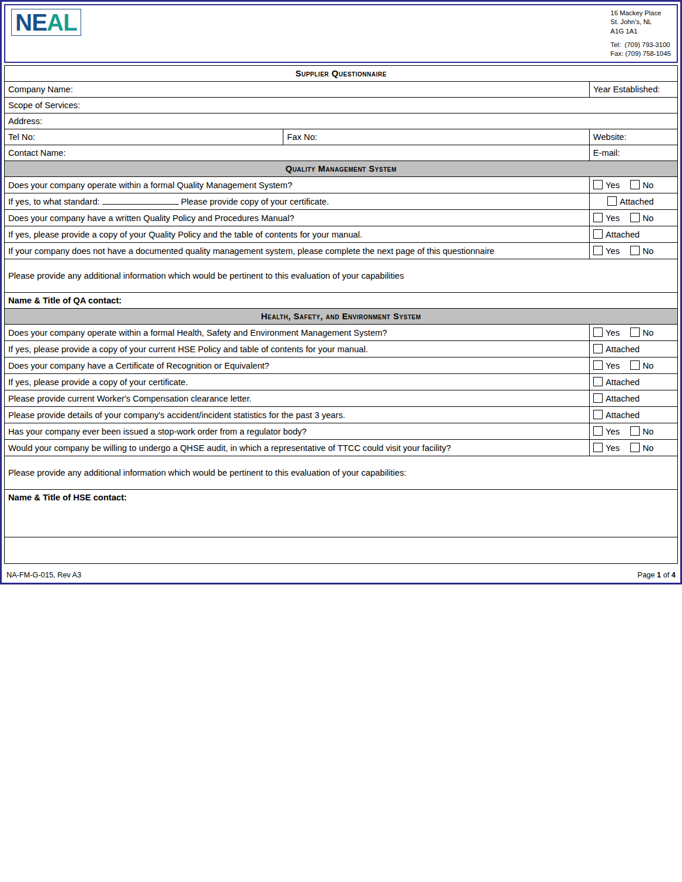NEAL
16 Mackey Place
St. John’s, NL
A1G 1A1
Tel: (709) 793-3100
Fax: (709) 758-1045
| Supplier Questionnaire |
| Company Name: | Year Established: |
| Scope of Services: |
| Address: |
| Tel No: | Fax No: | Website: |
| Contact Name: | E-mail: |
| Quality Management System |
| Does your company operate within a formal Quality Management System? | Yes No |
| If yes, to what standard: Please provide copy of your certificate. | Attached |
| Does your company have a written Quality Policy and Procedures Manual? | Yes No |
| If yes, please provide a copy of your Quality Policy and the table of contents for your manual. | Attached |
| If your company does not have a documented quality management system, please complete the next page of this questionnaire | Yes No |
| Please provide any additional information which would be pertinent to this evaluation of your capabilities |
| Name & Title of QA contact: |
| Health, Safety, and Environment System |
| Does your company operate within a formal Health, Safety and Environment Management System? | Yes No |
| If yes, please provide a copy of your current HSE Policy and table of contents for your manual. | Attached |
| Does your company have a Certificate of Recognition or Equivalent? | Yes No |
| If yes, please provide a copy of your certificate. | Attached |
| Please provide current Worker's Compensation clearance letter. | Attached |
| Please provide details of your company's accident/incident statistics for the past 3 years. | Attached |
| Has your company ever been issued a stop-work order from a regulator body? | Yes No |
| Would your company be willing to undergo a QHSE audit, in which a representative of TTCC could visit your facility? | Yes No |
| Please provide any additional information which would be pertinent to this evaluation of your capabilities: |
| Name & Title of HSE contact: |
NA-FM-G-015, Rev A3
Page 1 of 4